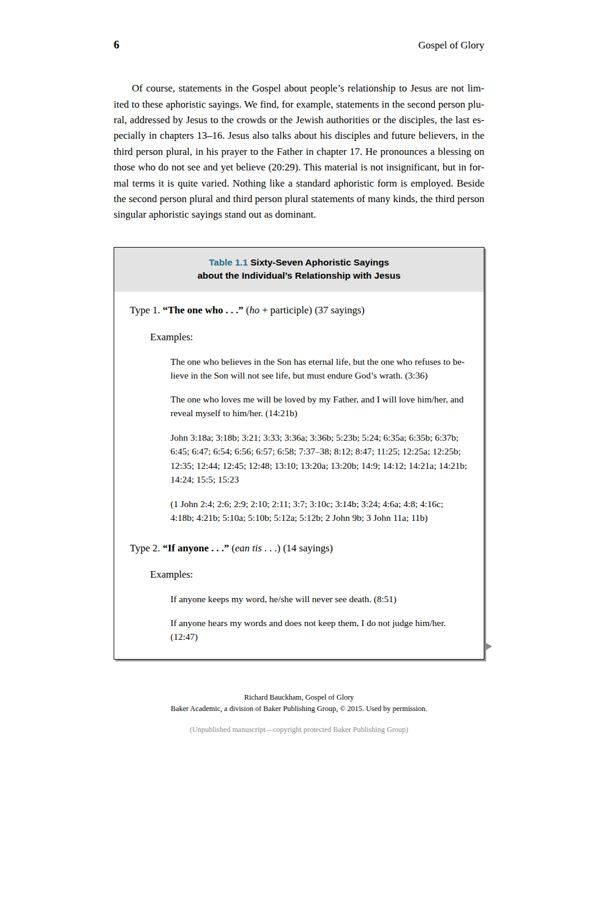6
Gospel of Glory
Of course, statements in the Gospel about people’s relationship to Jesus are not limited to these aphoristic sayings. We find, for example, statements in the second person plural, addressed by Jesus to the crowds or the Jewish authorities or the disciples, the last especially in chapters 13–16. Jesus also talks about his disciples and future believers, in the third person plural, in his prayer to the Father in chapter 17. He pronounces a blessing on those who do not see and yet believe (20:29). This material is not insignificant, but in formal terms it is quite varied. Nothing like a standard aphoristic form is employed. Beside the second person plural and third person plural statements of many kinds, the third person singular aphoristic sayings stand out as dominant.
Table 1.1 Sixty-Seven Aphoristic Sayings
about the Individual’s Relationship with Jesus
Type 1. “The one who . . .” (ho + participle) (37 sayings)
Examples:
The one who believes in the Son has eternal life, but the one who refuses to believe in the Son will not see life, but must endure God’s wrath. (3:36)
The one who loves me will be loved by my Father, and I will love him/her, and reveal myself to him/her. (14:21b)
John 3:18a; 3:18b; 3:21; 3:33; 3:36a; 3:36b; 5:23b; 5:24; 6:35a; 6:35b; 6:37b; 6:45; 6:47; 6:54; 6:56; 6:57; 6:58; 7:37–38; 8:12; 8:47; 11:25; 12:25a; 12:25b; 12:35; 12:44; 12:45; 12:48; 13:10; 13:20a; 13:20b; 14:9; 14:12; 14:21a; 14:21b; 14:24; 15:5; 15:23
(1 John 2:4; 2:6; 2:9; 2:10; 2:11; 3:7; 3:10c; 3:14b; 3:24; 4:6a; 4:8; 4:16c; 4:18b; 4:21b; 5:10a; 5:10b; 5:12a; 5:12b; 2 John 9b; 3 John 11a; 11b)
Type 2. “If anyone . . .” (ean tis . . .) (14 sayings)
Examples:
If anyone keeps my word, he/she will never see death. (8:51)
If anyone hears my words and does not keep them, I do not judge him/her. (12:47)
Richard Bauckham, Gospel of Glory
Baker Academic, a division of Baker Publishing Group, © 2015. Used by permission.
(Unpublished manuscript—copyright protected Baker Publishing Group)